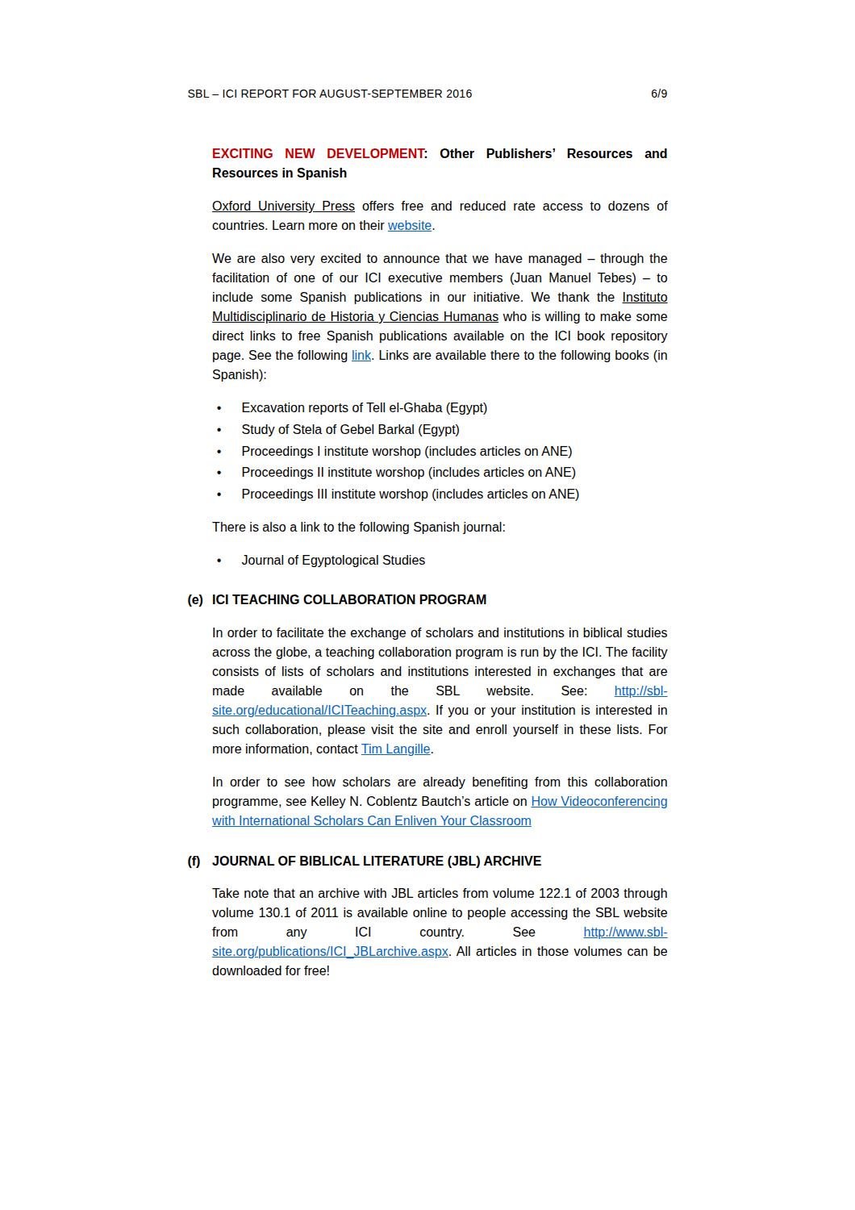SBL – ICI REPORT FOR AUGUST-SEPTEMBER 2016 6/9
EXCITING NEW DEVELOPMENT: Other Publishers’ Resources and Resources in Spanish
Oxford University Press offers free and reduced rate access to dozens of countries. Learn more on their website.
We are also very excited to announce that we have managed – through the facilitation of one of our ICI executive members (Juan Manuel Tebes) – to include some Spanish publications in our initiative. We thank the Instituto Multidisciplinario de Historia y Ciencias Humanas who is willing to make some direct links to free Spanish publications available on the ICI book repository page. See the following link. Links are available there to the following books (in Spanish):
Excavation reports of Tell el-Ghaba (Egypt)
Study of Stela of Gebel Barkal (Egypt)
Proceedings I institute worshop (includes articles on ANE)
Proceedings II institute worshop (includes articles on ANE)
Proceedings III institute worshop (includes articles on ANE)
There is also a link to the following Spanish journal:
Journal of Egyptological Studies
(e) ICI TEACHING COLLABORATION PROGRAM
In order to facilitate the exchange of scholars and institutions in biblical studies across the globe, a teaching collaboration program is run by the ICI. The facility consists of lists of scholars and institutions interested in exchanges that are made available on the SBL website. See: http://sbl-site.org/educational/ICITeaching.aspx. If you or your institution is interested in such collaboration, please visit the site and enroll yourself in these lists. For more information, contact Tim Langille.
In order to see how scholars are already benefiting from this collaboration programme, see Kelley N. Coblentz Bautch’s article on How Videoconferencing with International Scholars Can Enliven Your Classroom
(f) JOURNAL OF BIBLICAL LITERATURE (JBL) ARCHIVE
Take note that an archive with JBL articles from volume 122.1 of 2003 through volume 130.1 of 2011 is available online to people accessing the SBL website from any ICI country. See http://www.sbl-site.org/publications/ICI_JBLarchive.aspx. All articles in those volumes can be downloaded for free!